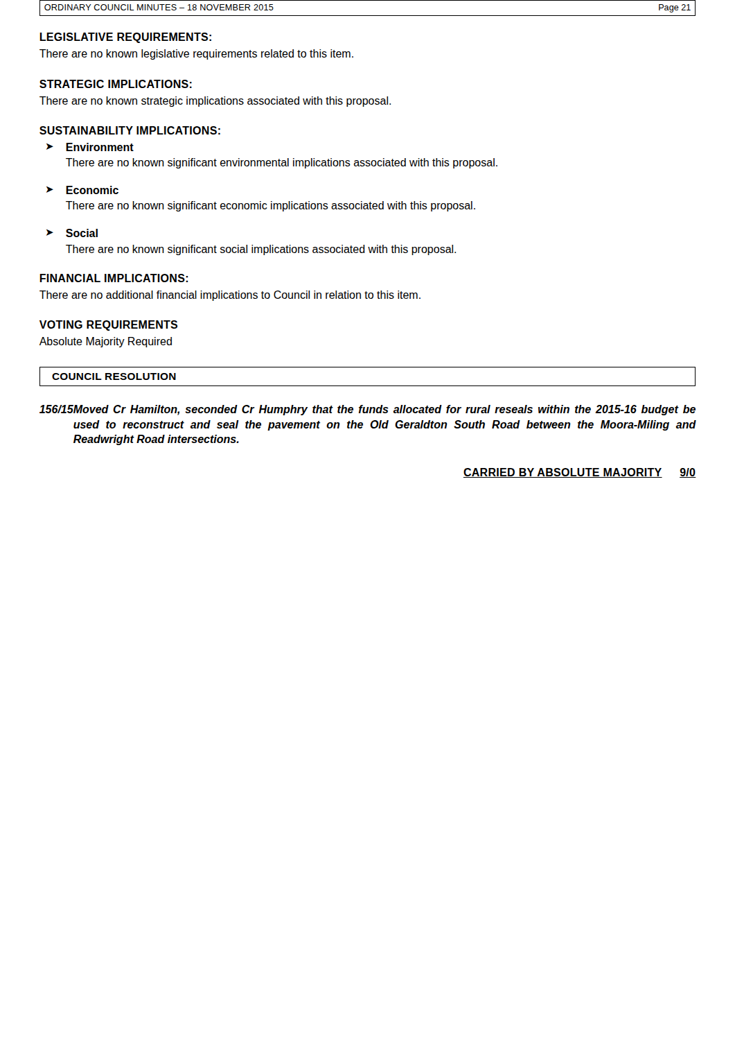ORDINARY COUNCIL MINUTES – 18 NOVEMBER 2015
Page 21
LEGISLATIVE REQUIREMENTS:
There are no known legislative requirements related to this item.
STRATEGIC IMPLICATIONS:
There are no known strategic implications associated with this proposal.
SUSTAINABILITY IMPLICATIONS:
➤
Environment
There are no known significant environmental implications associated with this proposal.
➤
Economic
There are no known significant economic implications associated with this proposal.
➤
Social
There are no known significant social implications associated with this proposal.
FINANCIAL IMPLICATIONS:
There are no additional financial implications to Council in relation to this item.
VOTING REQUIREMENTS
Absolute Majority Required
COUNCIL RESOLUTION
156/15
Moved Cr Hamilton, seconded Cr Humphry that the funds allocated for rural reseals within the 2015-16 budget be used to reconstruct and seal the pavement on the Old Geraldton South Road between the Moora-Miling and Readwright Road intersections.
CARRIED BY ABSOLUTE MAJORITY9/0